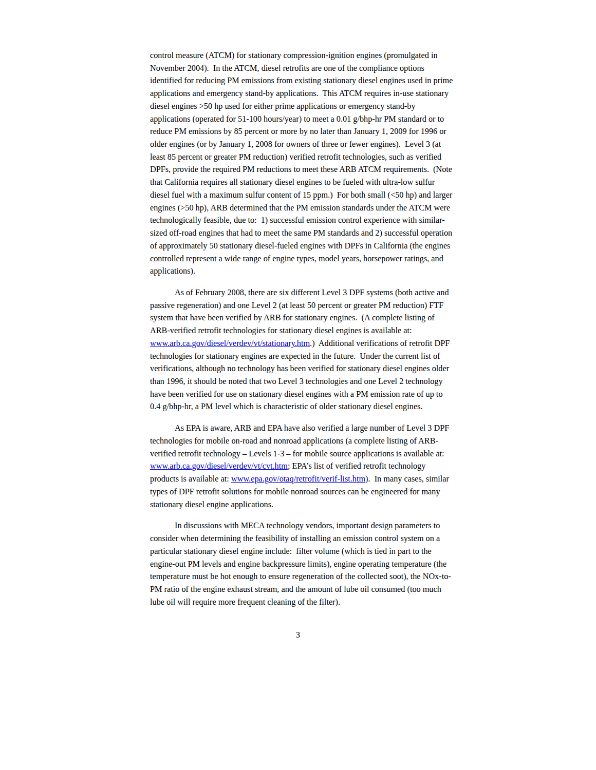control measure (ATCM) for stationary compression-ignition engines (promulgated in November 2004). In the ATCM, diesel retrofits are one of the compliance options identified for reducing PM emissions from existing stationary diesel engines used in prime applications and emergency stand-by applications. This ATCM requires in-use stationary diesel engines >50 hp used for either prime applications or emergency stand-by applications (operated for 51-100 hours/year) to meet a 0.01 g/bhp-hr PM standard or to reduce PM emissions by 85 percent or more by no later than January 1, 2009 for 1996 or older engines (or by January 1, 2008 for owners of three or fewer engines). Level 3 (at least 85 percent or greater PM reduction) verified retrofit technologies, such as verified DPFs, provide the required PM reductions to meet these ARB ATCM requirements. (Note that California requires all stationary diesel engines to be fueled with ultra-low sulfur diesel fuel with a maximum sulfur content of 15 ppm.) For both small (<50 hp) and larger engines (>50 hp), ARB determined that the PM emission standards under the ATCM were technologically feasible, due to: 1) successful emission control experience with similar-sized off-road engines that had to meet the same PM standards and 2) successful operation of approximately 50 stationary diesel-fueled engines with DPFs in California (the engines controlled represent a wide range of engine types, model years, horsepower ratings, and applications).
As of February 2008, there are six different Level 3 DPF systems (both active and passive regeneration) and one Level 2 (at least 50 percent or greater PM reduction) FTF system that have been verified by ARB for stationary engines. (A complete listing of ARB-verified retrofit technologies for stationary diesel engines is available at: www.arb.ca.gov/diesel/verdev/vt/stationary.htm.) Additional verifications of retrofit DPF technologies for stationary engines are expected in the future. Under the current list of verifications, although no technology has been verified for stationary diesel engines older than 1996, it should be noted that two Level 3 technologies and one Level 2 technology have been verified for use on stationary diesel engines with a PM emission rate of up to 0.4 g/bhp-hr, a PM level which is characteristic of older stationary diesel engines.
As EPA is aware, ARB and EPA have also verified a large number of Level 3 DPF technologies for mobile on-road and nonroad applications (a complete listing of ARB-verified retrofit technology – Levels 1-3 – for mobile source applications is available at: www.arb.ca.gov/diesel/verdev/vt/cvt.htm; EPA’s list of verified retrofit technology products is available at: www.epa.gov/otaq/retrofit/verif-list.htm). In many cases, similar types of DPF retrofit solutions for mobile nonroad sources can be engineered for many stationary diesel engine applications.
In discussions with MECA technology vendors, important design parameters to consider when determining the feasibility of installing an emission control system on a particular stationary diesel engine include: filter volume (which is tied in part to the engine-out PM levels and engine backpressure limits), engine operating temperature (the temperature must be hot enough to ensure regeneration of the collected soot), the NOx-to-PM ratio of the engine exhaust stream, and the amount of lube oil consumed (too much lube oil will require more frequent cleaning of the filter).
3